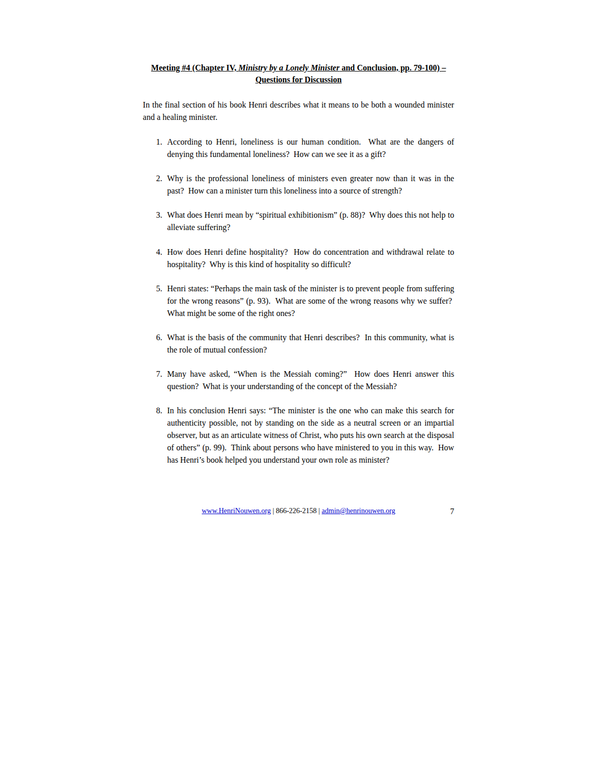Meeting #4 (Chapter IV, Ministry by a Lonely Minister and Conclusion, pp. 79-100) –
Questions for Discussion
In the final section of his book Henri describes what it means to be both a wounded minister and a healing minister.
According to Henri, loneliness is our human condition. What are the dangers of denying this fundamental loneliness? How can we see it as a gift?
Why is the professional loneliness of ministers even greater now than it was in the past? How can a minister turn this loneliness into a source of strength?
What does Henri mean by “spiritual exhibitionism” (p. 88)? Why does this not help to alleviate suffering?
How does Henri define hospitality? How do concentration and withdrawal relate to hospitality? Why is this kind of hospitality so difficult?
Henri states: “Perhaps the main task of the minister is to prevent people from suffering for the wrong reasons” (p. 93). What are some of the wrong reasons why we suffer? What might be some of the right ones?
What is the basis of the community that Henri describes? In this community, what is the role of mutual confession?
Many have asked, “When is the Messiah coming?” How does Henri answer this question? What is your understanding of the concept of the Messiah?
In his conclusion Henri says: “The minister is the one who can make this search for authenticity possible, not by standing on the side as a neutral screen or an impartial observer, but as an articulate witness of Christ, who puts his own search at the disposal of others” (p. 99). Think about persons who have ministered to you in this way. How has Henri’s book helped you understand your own role as minister?
www.HenriNouwen.org | 866-226-2158 | admin@henrinouwen.org 7